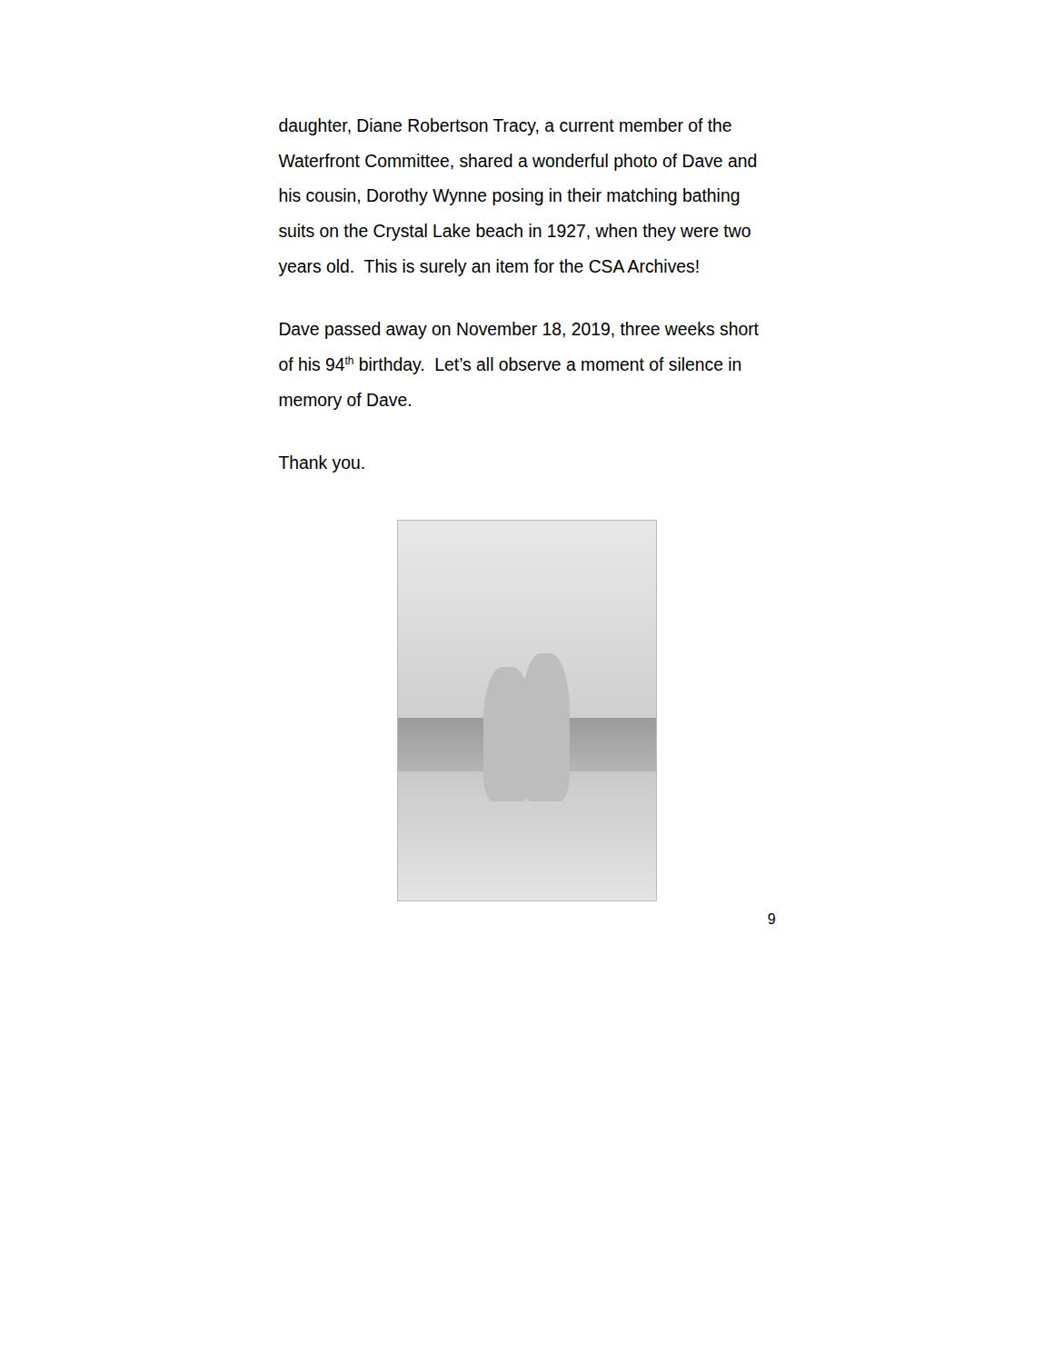daughter, Diane Robertson Tracy, a current member of the Waterfront Committee, shared a wonderful photo of Dave and his cousin, Dorothy Wynne posing in their matching bathing suits on the Crystal Lake beach in 1927, when they were two years old. This is surely an item for the CSA Archives!
Dave passed away on November 18, 2019, three weeks short of his 94th birthday. Let’s all observe a moment of silence in memory of Dave.
Thank you.
9